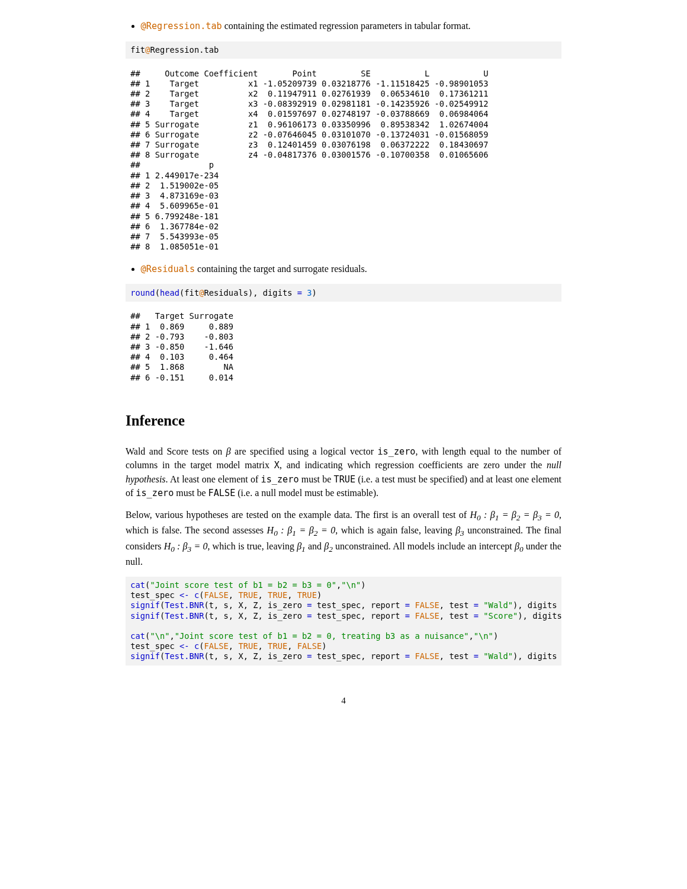@Regression.tab containing the estimated regression parameters in tabular format.
fit@Regression.tab
##     Outcome Coefficient       Point         SE           L           U
## 1    Target          x1 -1.05209739 0.03218776 -1.11518425 -0.98901053
## 2    Target          x2  0.11947911 0.02761939  0.06534610  0.17361211
## 3    Target          x3 -0.08392919 0.02981181 -0.14235926 -0.02549912
## 4    Target          x4  0.01597697 0.02748197 -0.03788669  0.06984064
## 5 Surrogate          z1  0.96106173 0.03350996  0.89538342  1.02674004
## 6 Surrogate          z2 -0.07646045 0.03101070 -0.13724031 -0.01568059
## 7 Surrogate          z3  0.12401459 0.03076198  0.06372222  0.18430697
## 8 Surrogate          z4 -0.04817376 0.03001576 -0.10700358  0.01065606
##              p
## 1 2.449017e-234
## 2  1.519002e-05
## 3  4.873169e-03
## 4  5.609965e-01
## 5 6.799248e-181
## 6  1.367784e-02
## 7  5.543993e-05
## 8  1.085051e-01
@Residuals containing the target and surrogate residuals.
round(head(fit@Residuals), digits = 3)
##   Target Surrogate
## 1  0.869     0.889
## 2 -0.793    -0.803
## 3 -0.850    -1.646
## 4  0.103     0.464
## 5  1.868        NA
## 6 -0.151     0.014
Inference
Wald and Score tests on β are specified using a logical vector is_zero, with length equal to the number of columns in the target model matrix X, and indicating which regression coefficients are zero under the null hypothesis. At least one element of is_zero must be TRUE (i.e. a test must be specified) and at least one element of is_zero must be FALSE (i.e. a null model must be estimable).
Below, various hypotheses are tested on the example data. The first is an overall test of H0 : β1 = β2 = β3 = 0, which is false. The second assesses H0 : β1 = β2 = 0, which is again false, leaving β3 unconstrained. The final considers H0 : β3 = 0, which is true, leaving β1 and β2 unconstrained. All models include an intercept β0 under the null.
cat("Joint score test of b1 = b2 = b3 = 0","\n")
test_spec <- c(FALSE, TRUE, TRUE, TRUE)
signif(Test.BNR(t, s, X, Z, is_zero = test_spec, report = FALSE, test = "Wald"), digits = 2)
signif(Test.BNR(t, s, X, Z, is_zero = test_spec, report = FALSE, test = "Score"), digits = 2)

cat("\n","Joint score test of b1 = b2 = 0, treating b3 as a nuisance","\n")
test_spec <- c(FALSE, TRUE, TRUE, FALSE)
signif(Test.BNR(t, s, X, Z, is_zero = test_spec, report = FALSE, test = "Wald"), digits = 2)
4